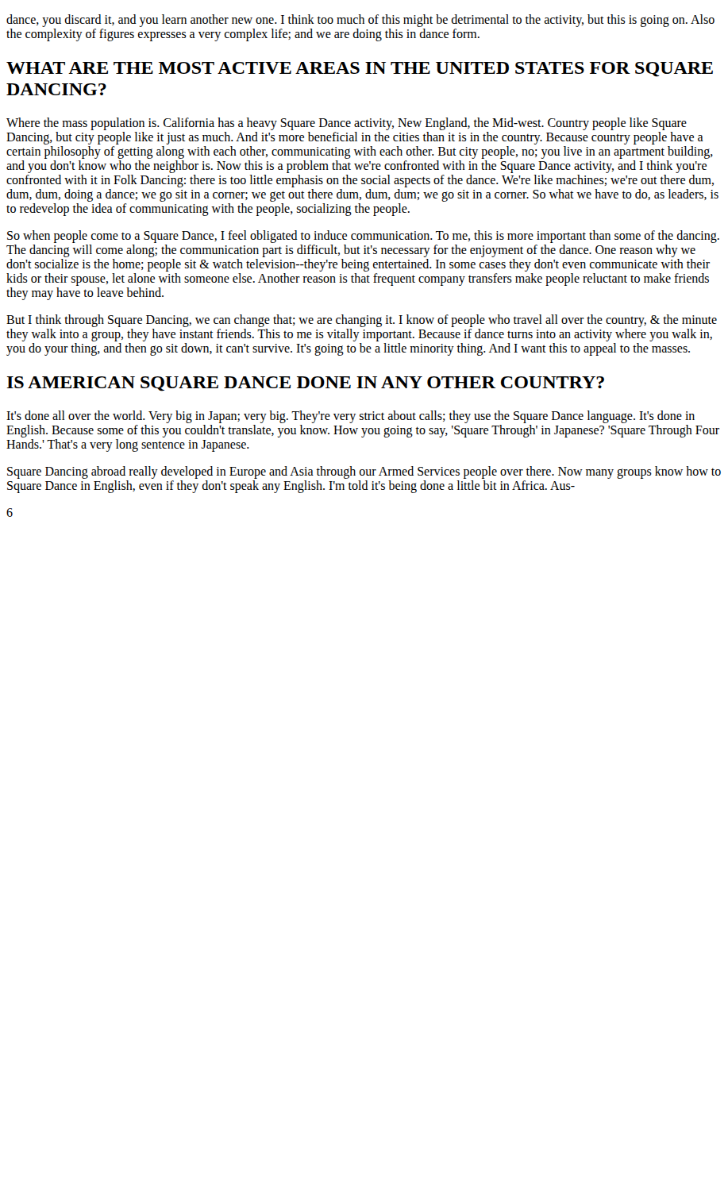dance, you discard it, and you learn another new one. I think too much of this might be detrimental to the activity, but this is going on. Also the complexity of figures expresses a very complex life; and we are doing this in dance form.
WHAT ARE THE MOST ACTIVE AREAS IN THE UNITED STATES FOR SQUARE DANCING?
Where the mass population is. California has a heavy Square Dance activity, New England, the Mid-west. Country people like Square Dancing, but city people like it just as much. And it's more beneficial in the cities than it is in the country. Because country people have a certain philosophy of getting along with each other, communicating with each other. But city people, no; you live in an apartment building, and you don't know who the neighbor is. Now this is a problem that we're confronted with in the Square Dance activity, and I think you're confronted with it in Folk Dancing: there is too little emphasis on the social aspects of the dance. We're like machines; we're out there dum, dum, dum, doing a dance; we go sit in a corner; we get out there dum, dum, dum; we go sit in a corner. So what we have to do, as leaders, is to redevelop the idea of communicating with the people, socializing the people.
So when people come to a Square Dance, I feel obligated to induce communication. To me, this is more important than some of the dancing. The dancing will come along; the communication part is difficult, but it's necessary for the enjoyment of the dance. One reason why we don't socialize is the home; people sit & watch television--they're being entertained. In some cases they don't even communicate with their kids or their spouse, let alone with someone else. Another reason is that frequent company transfers make people reluctant to make friends they may have to leave behind.
But I think through Square Dancing, we can change that; we are changing it. I know of people who travel all over the country, & the minute they walk into a group, they have instant friends. This to me is vitally important. Because if dance turns into an activity where you walk in, you do your thing, and then go sit down, it can't survive. It's going to be a little minority thing. And I want this to appeal to the masses.
IS AMERICAN SQUARE DANCE DONE IN ANY OTHER COUNTRY?
It's done all over the world. Very big in Japan; very big. They're very strict about calls; they use the Square Dance language. It's done in English. Because some of this you couldn't translate, you know. How you going to say, 'Square Through' in Japanese? 'Square Through Four Hands.' That's a very long sentence in Japanese.
Square Dancing abroad really developed in Europe and Asia through our Armed Services people over there. Now many groups know how to Square Dance in English, even if they don't speak any English. I'm told it's being done a little bit in Africa. Aus-
6